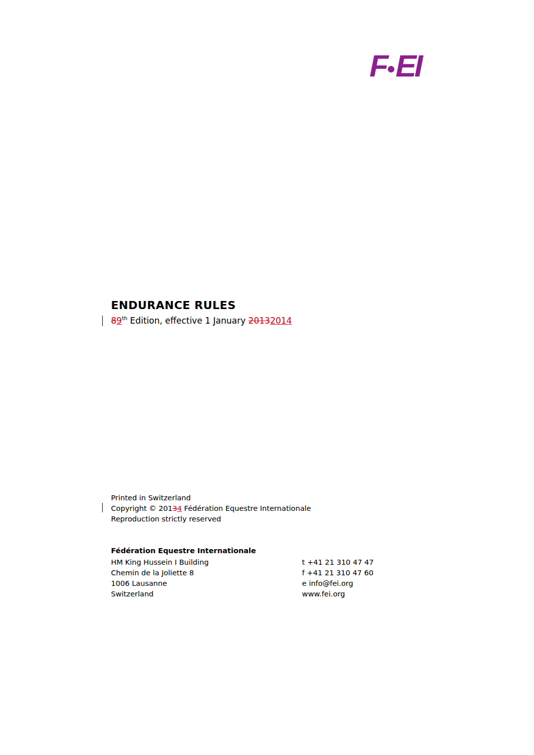F●EI
ENDURANCE RULES
89th Edition, effective 1 January 20132014
Printed in Switzerland
Copyright © 20134 Fédération Equestre Internationale
Reproduction strictly reserved
Fédération Equestre Internationale
| HM King Hussein I Building | t +41 21 310 47 47 |
| Chemin de la Joliette 8 | f +41 21 310 47 60 |
| 1006 Lausanne | e info@fei.org |
| Switzerland | www.fei.org |